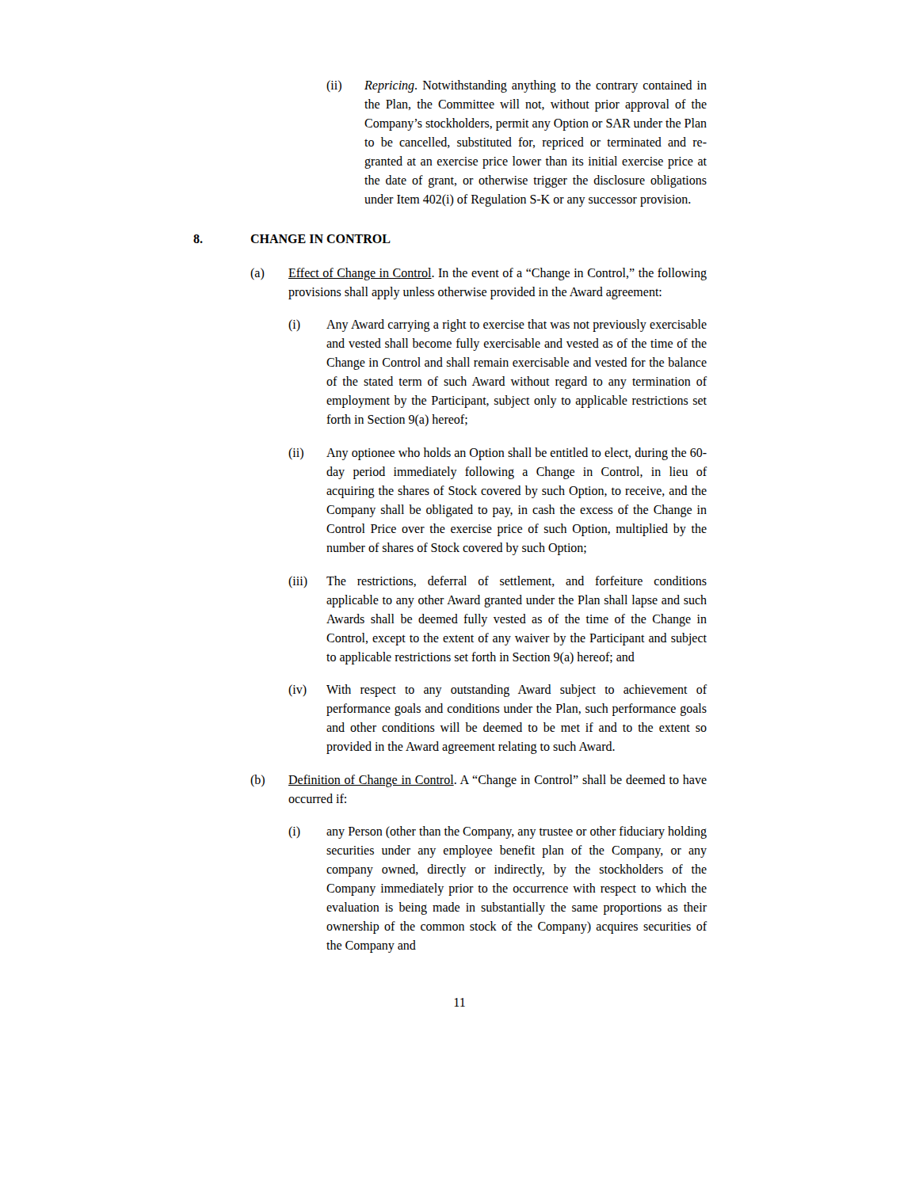(ii)
Repricing. Notwithstanding anything to the contrary contained in the Plan, the Committee will not, without prior approval of the Company’s stockholders, permit any Option or SAR under the Plan to be cancelled, substituted for, repriced or terminated and re-granted at an exercise price lower than its initial exercise price at the date of grant, or otherwise trigger the disclosure obligations under Item 402(i) of Regulation S-K or any successor provision.
8.
CHANGE IN CONTROL
(a)
Effect of Change in Control. In the event of a “Change in Control,” the following provisions shall apply unless otherwise provided in the Award agreement:
(i)
Any Award carrying a right to exercise that was not previously exercisable and vested shall become fully exercisable and vested as of the time of the Change in Control and shall remain exercisable and vested for the balance of the stated term of such Award without regard to any termination of employment by the Participant, subject only to applicable restrictions set forth in Section 9(a) hereof;
(ii)
Any optionee who holds an Option shall be entitled to elect, during the 60-day period immediately following a Change in Control, in lieu of acquiring the shares of Stock covered by such Option, to receive, and the Company shall be obligated to pay, in cash the excess of the Change in Control Price over the exercise price of such Option, multiplied by the number of shares of Stock covered by such Option;
(iii)
The restrictions, deferral of settlement, and forfeiture conditions applicable to any other Award granted under the Plan shall lapse and such Awards shall be deemed fully vested as of the time of the Change in Control, except to the extent of any waiver by the Participant and subject to applicable restrictions set forth in Section 9(a) hereof; and
(iv)
With respect to any outstanding Award subject to achievement of performance goals and conditions under the Plan, such performance goals and other conditions will be deemed to be met if and to the extent so provided in the Award agreement relating to such Award.
(b)
Definition of Change in Control. A “Change in Control” shall be deemed to have occurred if:
(i)
any Person (other than the Company, any trustee or other fiduciary holding securities under any employee benefit plan of the Company, or any company owned, directly or indirectly, by the stockholders of the Company immediately prior to the occurrence with respect to which the evaluation is being made in substantially the same proportions as their ownership of the common stock of the Company) acquires securities of the Company and
11